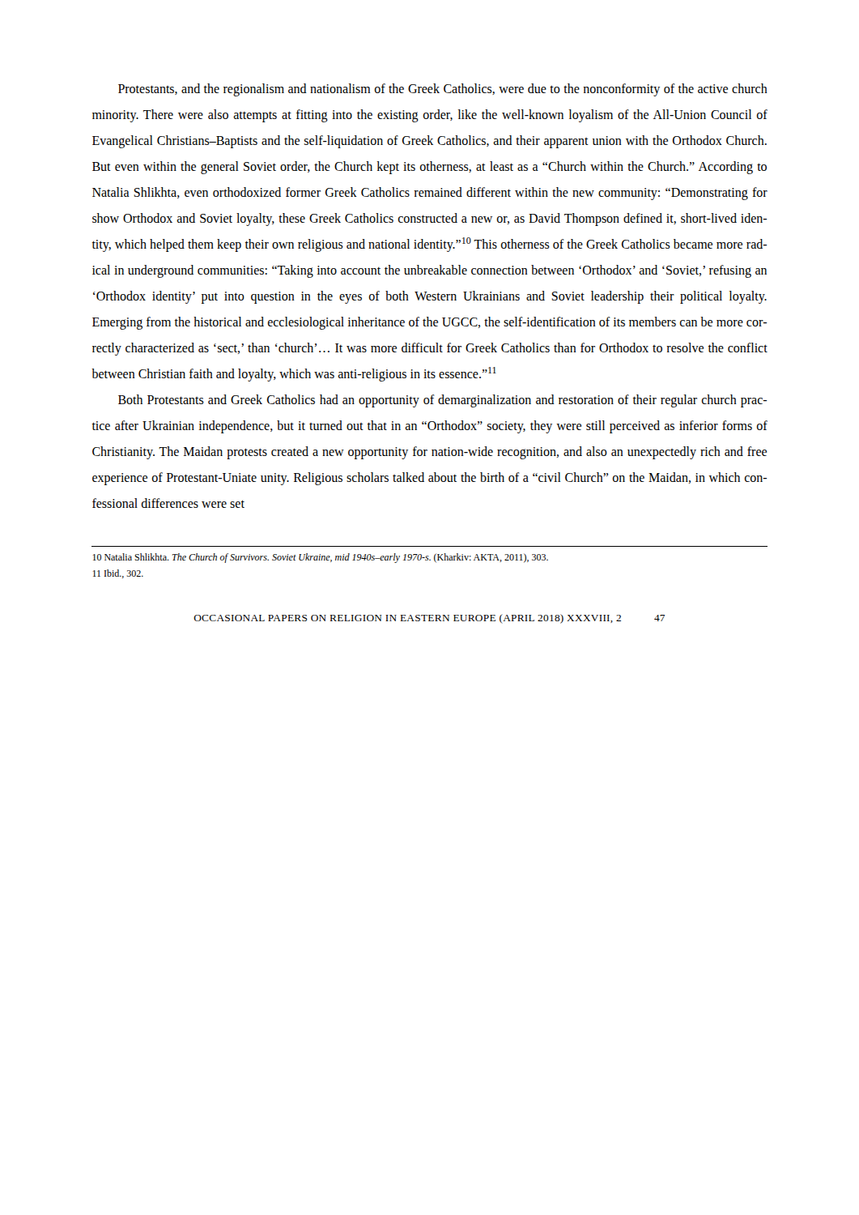Protestants, and the regionalism and nationalism of the Greek Catholics, were due to the nonconformity of the active church minority. There were also attempts at fitting into the existing order, like the well-known loyalism of the All-Union Council of Evangelical Christians–Baptists and the self-liquidation of Greek Catholics, and their apparent union with the Orthodox Church. But even within the general Soviet order, the Church kept its otherness, at least as a “Church within the Church.” According to Natalia Shlikhta, even orthodoxized former Greek Catholics remained different within the new community: “Demonstrating for show Orthodox and Soviet loyalty, these Greek Catholics constructed a new or, as David Thompson defined it, short-lived identity, which helped them keep their own religious and national identity.”10 This otherness of the Greek Catholics became more radical in underground communities: “Taking into account the unbreakable connection between ‘Orthodox’ and ‘Soviet,’ refusing an ‘Orthodox identity’ put into question in the eyes of both Western Ukrainians and Soviet leadership their political loyalty. Emerging from the historical and ecclesiological inheritance of the UGCC, the self-identification of its members can be more correctly characterized as ‘sect,’ than ‘church’… It was more difficult for Greek Catholics than for Orthodox to resolve the conflict between Christian faith and loyalty, which was anti-religious in its essence.”11
Both Protestants and Greek Catholics had an opportunity of demarginalization and restoration of their regular church practice after Ukrainian independence, but it turned out that in an “Orthodox” society, they were still perceived as inferior forms of Christianity. The Maidan protests created a new opportunity for nation-wide recognition, and also an unexpectedly rich and free experience of Protestant-Uniate unity. Religious scholars talked about the birth of a “civil Church” on the Maidan, in which confessional differences were set
10 Natalia Shlikhta. The Church of Survivors. Soviet Ukraine, mid 1940s–early 1970-s. (Kharkiv: AKTA, 2011), 303.
11 Ibid., 302.
OCCASIONAL PAPERS ON RELIGION IN EASTERN EUROPE (APRIL 2018) XXXVIII, 247